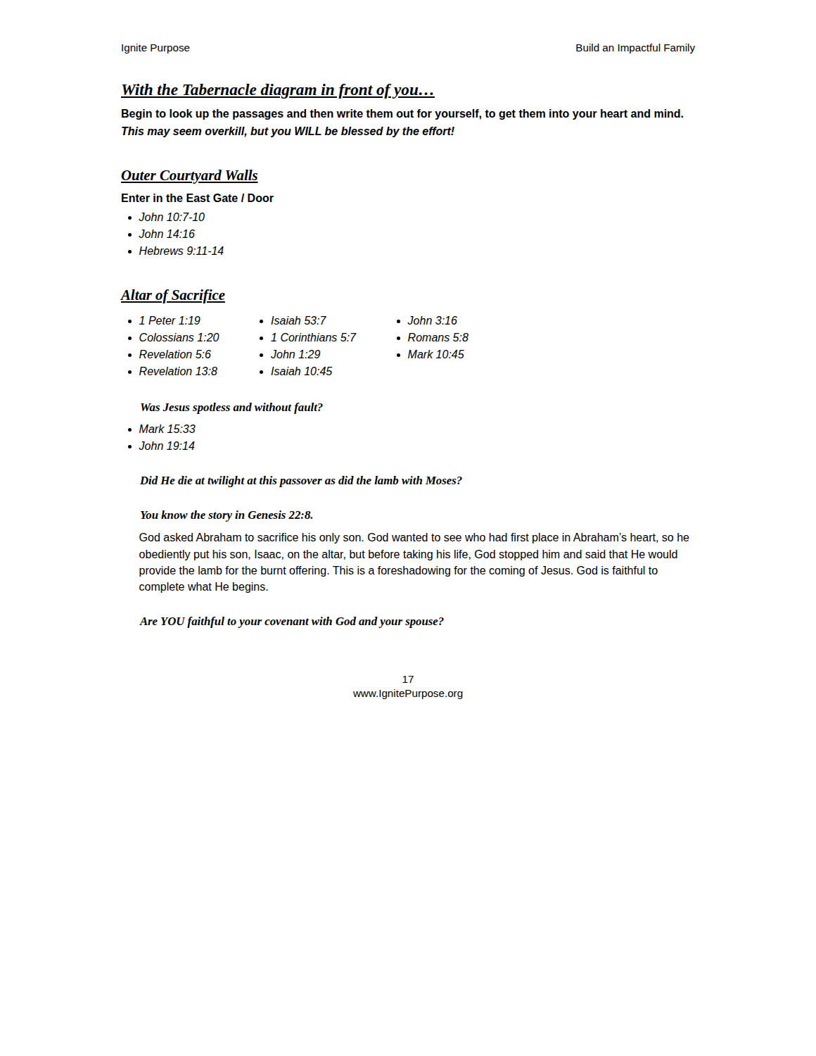Ignite Purpose Build an Impactful Family
With the Tabernacle diagram in front of you…
Begin to look up the passages and then write them out for yourself, to get them into your heart and mind.
This may seem overkill, but you WILL be blessed by the effort!
Outer Courtyard Walls
Enter in the East Gate / Door
John 10:7-10
John 14:16
Hebrews 9:11-14
Altar of Sacrifice
1 Peter 1:19
Colossians 1:20
Revelation 5:6
Revelation 13:8
Isaiah 53:7
1 Corinthians 5:7
John 1:29
Isaiah 10:45
John 3:16
Romans 5:8
Mark 10:45
Was Jesus spotless and without fault?
Mark 15:33
John 19:14
Did He die at twilight at this passover as did the lamb with Moses?
You know the story in Genesis 22:8.
God asked Abraham to sacrifice his only son. God wanted to see who had first place in Abraham’s heart, so he obediently put his son, Isaac, on the altar, but before taking his life, God stopped him and said that He would provide the lamb for the burnt offering. This is a foreshadowing for the coming of Jesus. God is faithful to complete what He begins.
Are YOU faithful to your covenant with God and your spouse?
17
www.IgnitePurpose.org